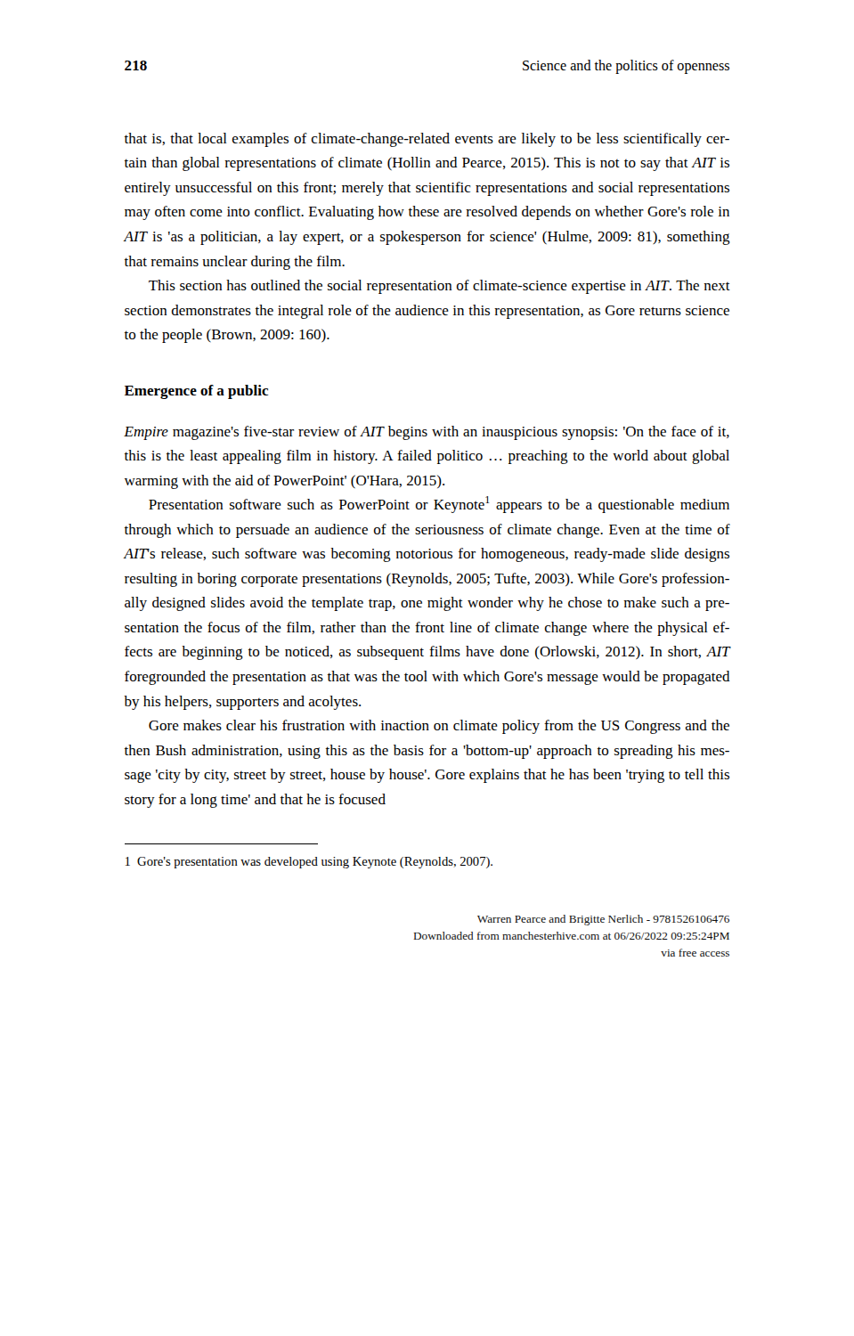218 Science and the politics of openness
that is, that local examples of climate-change-related events are likely to be less scientifically certain than global representations of climate (Hollin and Pearce, 2015). This is not to say that AIT is entirely unsuccessful on this front; merely that scientific representations and social representations may often come into conflict. Evaluating how these are resolved depends on whether Gore's role in AIT is 'as a politician, a lay expert, or a spokesperson for science' (Hulme, 2009: 81), something that remains unclear during the film.
This section has outlined the social representation of climate-science expertise in AIT. The next section demonstrates the integral role of the audience in this representation, as Gore returns science to the people (Brown, 2009: 160).
Emergence of a public
Empire magazine's five-star review of AIT begins with an inauspicious synopsis: 'On the face of it, this is the least appealing film in history. A failed politico … preaching to the world about global warming with the aid of PowerPoint' (O'Hara, 2015).
Presentation software such as PowerPoint or Keynote1 appears to be a questionable medium through which to persuade an audience of the seriousness of climate change. Even at the time of AIT's release, such software was becoming notorious for homogeneous, ready-made slide designs resulting in boring corporate presentations (Reynolds, 2005; Tufte, 2003). While Gore's professionally designed slides avoid the template trap, one might wonder why he chose to make such a presentation the focus of the film, rather than the front line of climate change where the physical effects are beginning to be noticed, as subsequent films have done (Orlowski, 2012). In short, AIT foregrounded the presentation as that was the tool with which Gore's message would be propagated by his helpers, supporters and acolytes.
Gore makes clear his frustration with inaction on climate policy from the US Congress and the then Bush administration, using this as the basis for a 'bottom-up' approach to spreading his message 'city by city, street by street, house by house'. Gore explains that he has been 'trying to tell this story for a long time' and that he is focused
1 Gore's presentation was developed using Keynote (Reynolds, 2007).
Warren Pearce and Brigitte Nerlich - 9781526106476
Downloaded from manchesterhive.com at 06/26/2022 09:25:24PM
via free access